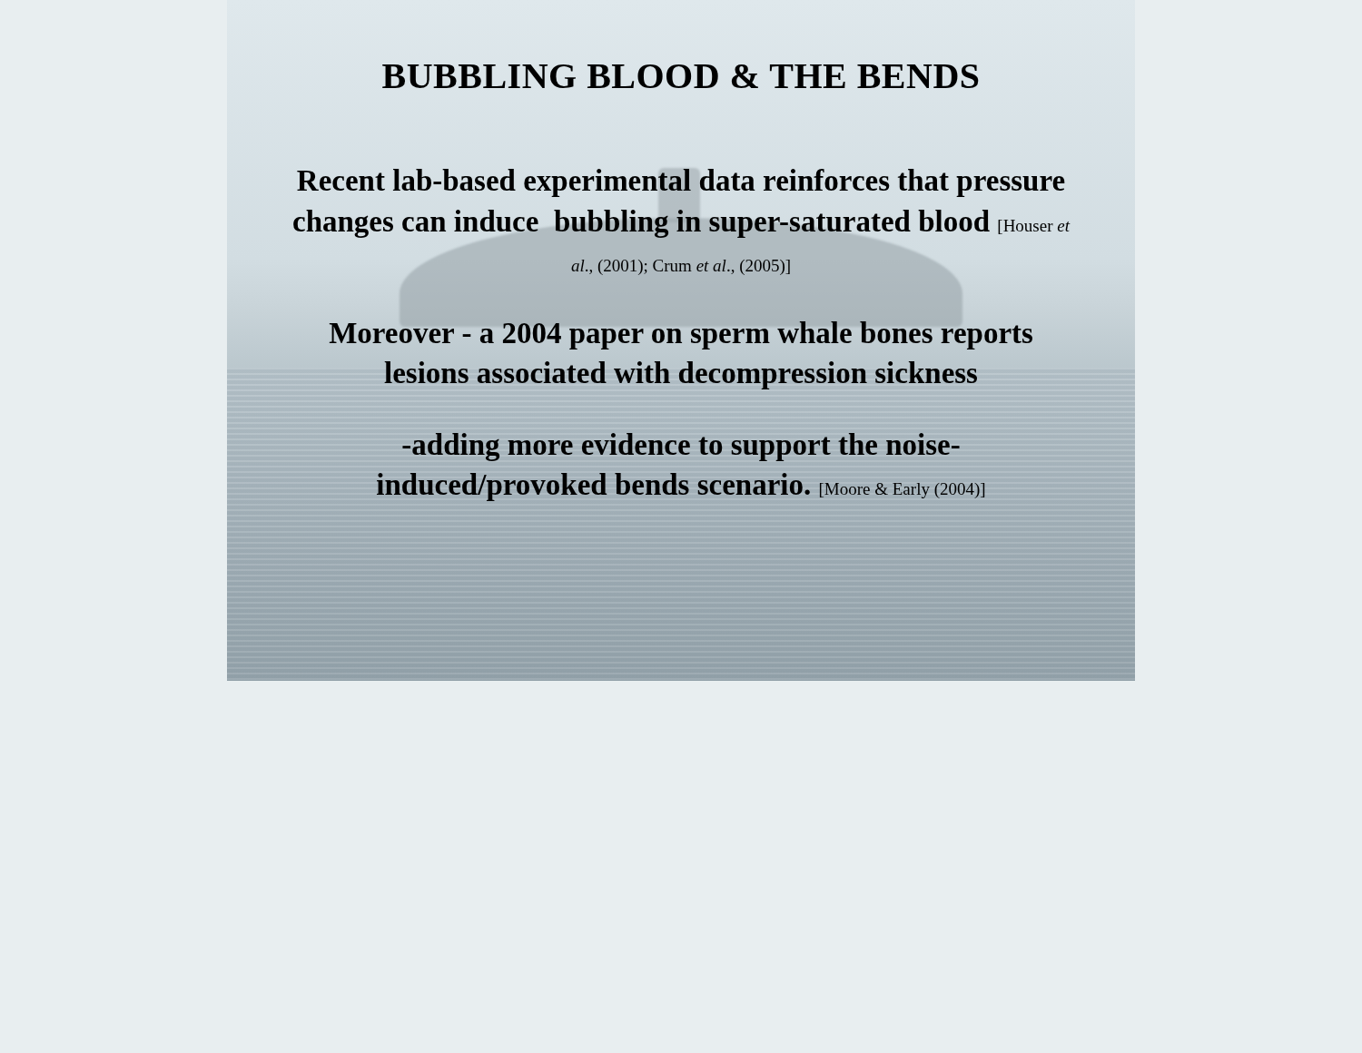BUBBLING BLOOD & THE BENDS
Recent lab-based experimental data reinforces that pressure changes can induce bubbling in super-saturated blood [Houser et al., (2001); Crum et al., (2005)]
Moreover - a 2004 paper on sperm whale bones reports lesions associated with decompression sickness
-adding more evidence to support the noise-induced/provoked bends scenario. [Moore & Early (2004)]